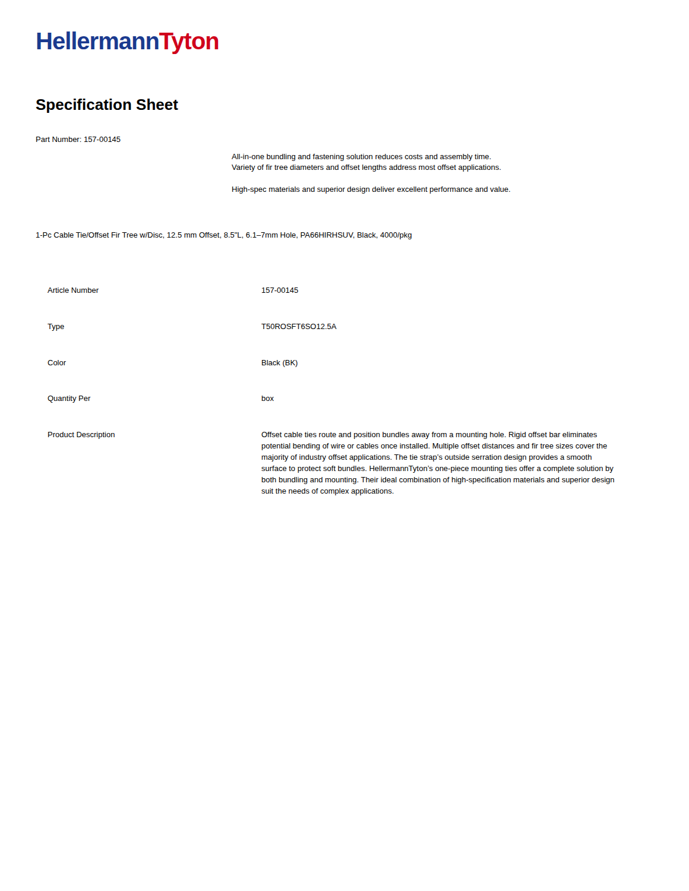Hellermann Tyton
Specification Sheet
Part Number: 157-00145
All-in-one bundling and fastening solution reduces costs and assembly time.
Variety of fir tree diameters and offset lengths address most offset applications.
High-spec materials and superior design deliver excellent performance and value.
1-Pc Cable Tie/Offset Fir Tree w/Disc, 12.5 mm Offset, 8.5"L, 6.1–7mm Hole, PA66HIRHSUV, Black, 4000/pkg
| Article Number | 157-00145 |
| Type | T50ROSFT6SO12.5A |
| Color | Black (BK) |
| Quantity Per | box |
| Product Description | Offset cable ties route and position bundles away from a mounting hole. Rigid offset bar eliminates potential bending of wire or cables once installed. Multiple offset distances and fir tree sizes cover the majority of industry offset applications. The tie strap’s outside serration design provides a smooth surface to protect soft bundles. HellermannTyton’s one-piece mounting ties offer a complete solution by both bundling and mounting. Their ideal combination of high-specification materials and superior design suit the needs of complex applications. |